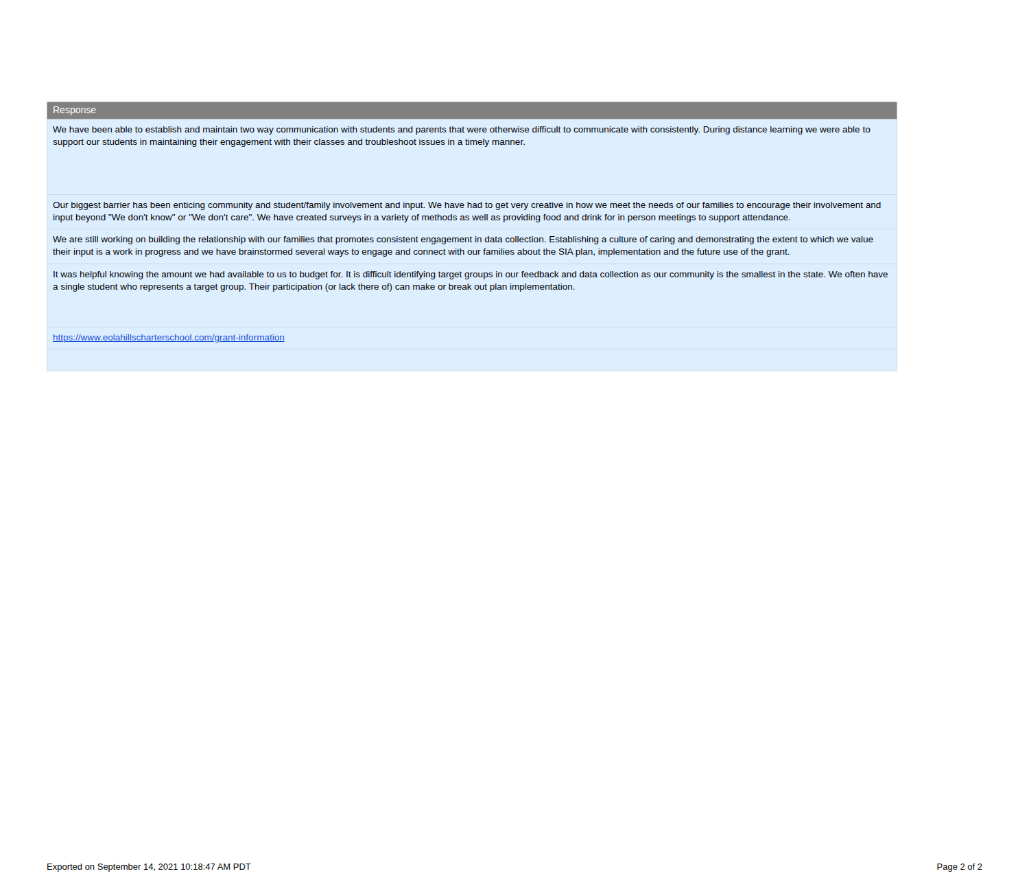| Response |
| --- |
| We have been able to establish and maintain two way communication with students and parents that were otherwise difficult to communicate with consistently. During distance learning we were able to support our students in maintaining their engagement with their classes and troubleshoot issues in a timely manner. |
| Our biggest barrier has been enticing community and student/family involvement and input. We have had to get very creative in how we meet the needs of our families to encourage their involvement and input beyond "We don't know" or "We don't care". We have created surveys in a variety of methods as well as providing food and drink for in person meetings to support attendance. |
| We are still working on building the relationship with our families that promotes consistent engagement in data collection. Establishing a culture of caring and demonstrating the extent to which we value their input is a work in progress and we have brainstormed several ways to engage and connect with our families about the SIA plan, implementation and the future use of the grant. |
| It was helpful knowing the amount we had available to us to budget for. It is difficult identifying target groups in our feedback and data collection as our community is the smallest in the state. We often have a single student who represents a target group. Their participation (or lack there of) can make or break out plan implementation. |
| https://www.eolahillscharterschool.com/grant-information |
Exported on September 14, 2021 10:18:47 AM PDT Page 2 of 2